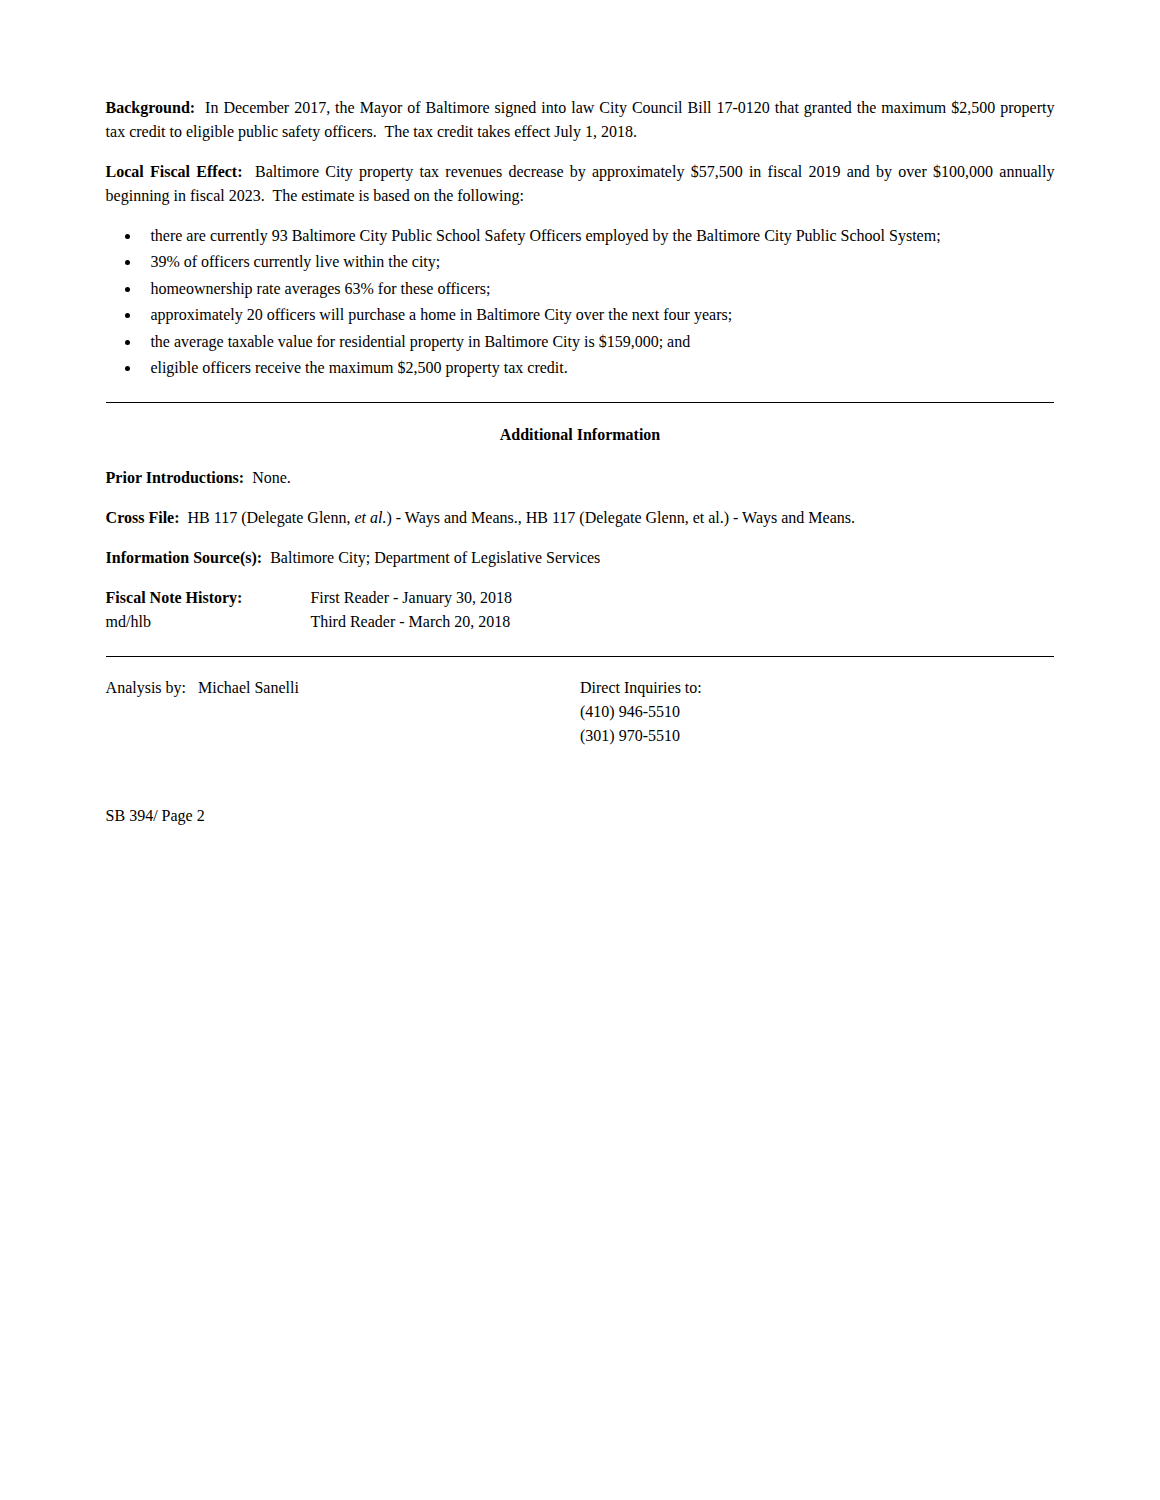Background: In December 2017, the Mayor of Baltimore signed into law City Council Bill 17-0120 that granted the maximum $2,500 property tax credit to eligible public safety officers. The tax credit takes effect July 1, 2018.
Local Fiscal Effect: Baltimore City property tax revenues decrease by approximately $57,500 in fiscal 2019 and by over $100,000 annually beginning in fiscal 2023. The estimate is based on the following:
there are currently 93 Baltimore City Public School Safety Officers employed by the Baltimore City Public School System;
39% of officers currently live within the city;
homeownership rate averages 63% for these officers;
approximately 20 officers will purchase a home in Baltimore City over the next four years;
the average taxable value for residential property in Baltimore City is $159,000; and
eligible officers receive the maximum $2,500 property tax credit.
Additional Information
Prior Introductions: None.
Cross File: HB 117 (Delegate Glenn, et al.) - Ways and Means., HB 117 (Delegate Glenn, et al.) - Ways and Means.
Information Source(s): Baltimore City; Department of Legislative Services
Fiscal Note History:
First Reader - January 30, 2018
md/hlb
Third Reader - March 20, 2018
Analysis by: Michael Sanelli
Direct Inquiries to:
(410) 946-5510
(301) 970-5510
SB 394/ Page 2